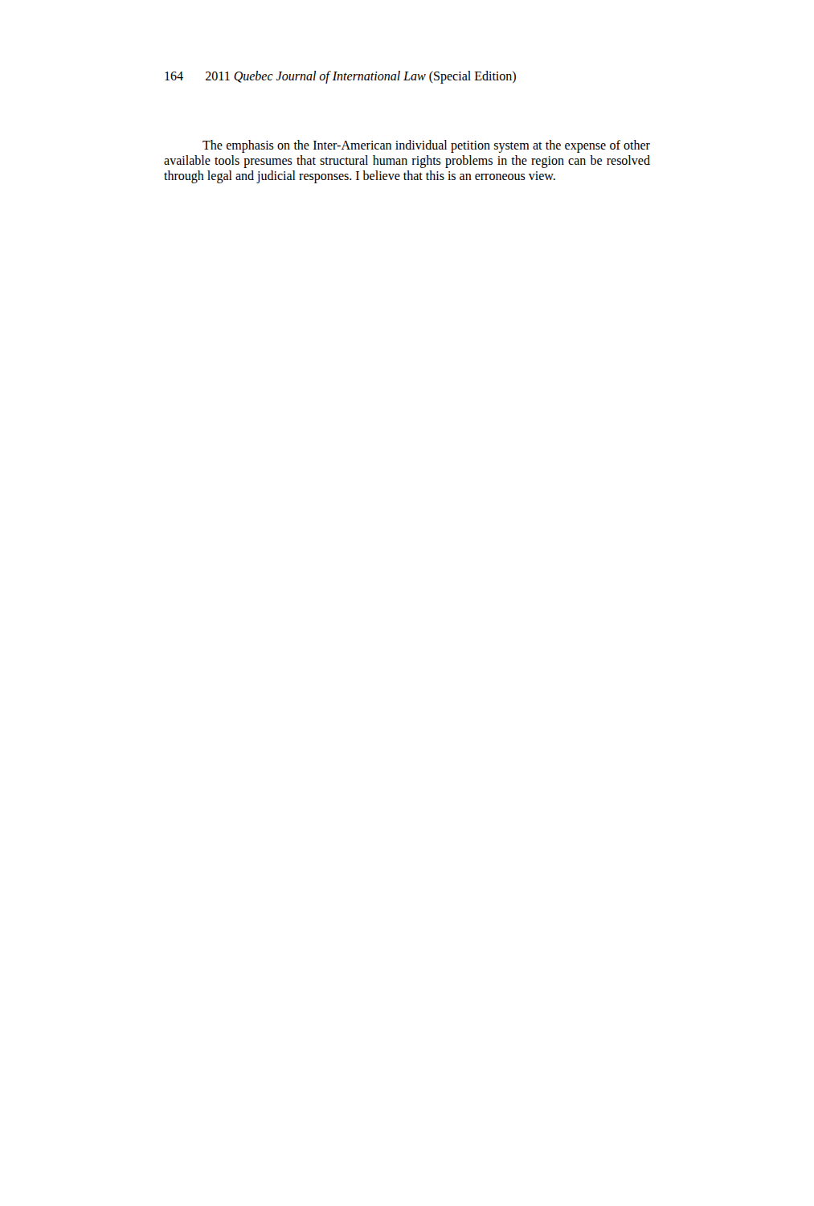164 2011 Quebec Journal of International Law (Special Edition)
The emphasis on the Inter-American individual petition system at the expense of other available tools presumes that structural human rights problems in the region can be resolved through legal and judicial responses. I believe that this is an erroneous view.